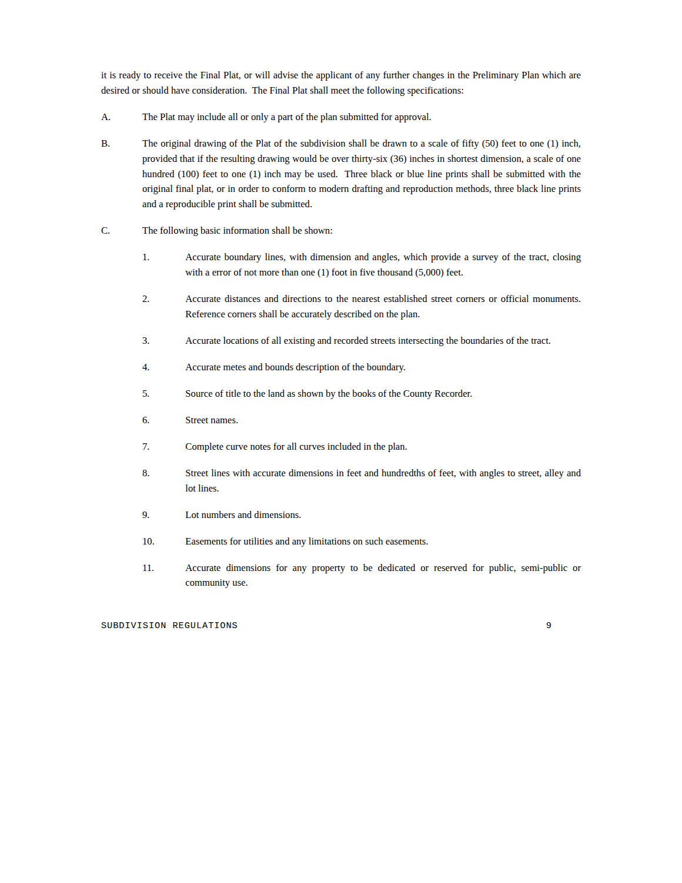it is ready to receive the Final Plat, or will advise the applicant of any further changes in the Preliminary Plan which are desired or should have consideration. The Final Plat shall meet the following specifications:
A. The Plat may include all or only a part of the plan submitted for approval.
B. The original drawing of the Plat of the subdivision shall be drawn to a scale of fifty (50) feet to one (1) inch, provided that if the resulting drawing would be over thirty-six (36) inches in shortest dimension, a scale of one hundred (100) feet to one (1) inch may be used. Three black or blue line prints shall be submitted with the original final plat, or in order to conform to modern drafting and reproduction methods, three black line prints and a reproducible print shall be submitted.
C. The following basic information shall be shown:
1. Accurate boundary lines, with dimension and angles, which provide a survey of the tract, closing with a error of not more than one (1) foot in five thousand (5,000) feet.
2. Accurate distances and directions to the nearest established street corners or official monuments. Reference corners shall be accurately described on the plan.
3. Accurate locations of all existing and recorded streets intersecting the boundaries of the tract.
4. Accurate metes and bounds description of the boundary.
5. Source of title to the land as shown by the books of the County Recorder.
6. Street names.
7. Complete curve notes for all curves included in the plan.
8. Street lines with accurate dimensions in feet and hundredths of feet, with angles to street, alley and lot lines.
9. Lot numbers and dimensions.
10. Easements for utilities and any limitations on such easements.
11. Accurate dimensions for any property to be dedicated or reserved for public, semi-public or community use.
SUBDIVISION REGULATIONS 9